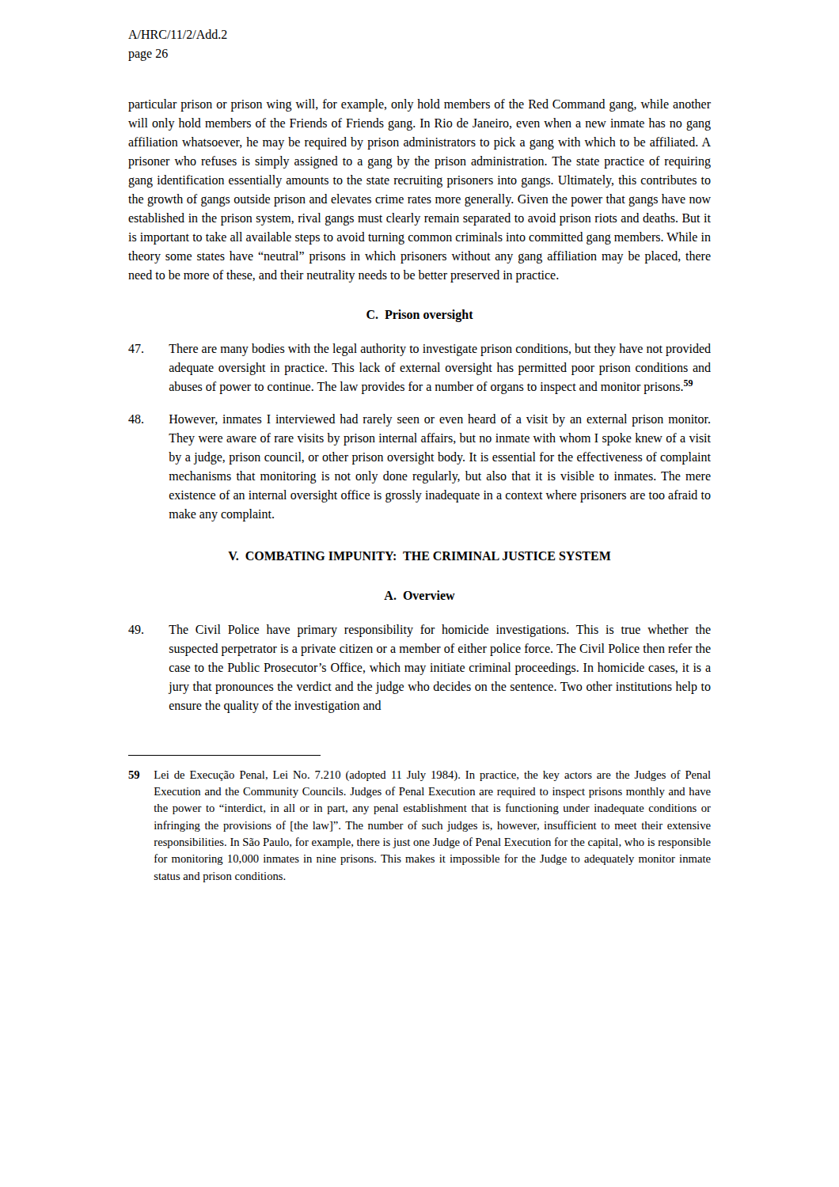A/HRC/11/2/Add.2 page 26
particular prison or prison wing will, for example, only hold members of the Red Command gang, while another will only hold members of the Friends of Friends gang. In Rio de Janeiro, even when a new inmate has no gang affiliation whatsoever, he may be required by prison administrators to pick a gang with which to be affiliated. A prisoner who refuses is simply assigned to a gang by the prison administration. The state practice of requiring gang identification essentially amounts to the state recruiting prisoners into gangs. Ultimately, this contributes to the growth of gangs outside prison and elevates crime rates more generally. Given the power that gangs have now established in the prison system, rival gangs must clearly remain separated to avoid prison riots and deaths. But it is important to take all available steps to avoid turning common criminals into committed gang members. While in theory some states have “neutral” prisons in which prisoners without any gang affiliation may be placed, there need to be more of these, and their neutrality needs to be better preserved in practice.
C. Prison oversight
47. There are many bodies with the legal authority to investigate prison conditions, but they have not provided adequate oversight in practice. This lack of external oversight has permitted poor prison conditions and abuses of power to continue. The law provides for a number of organs to inspect and monitor prisons.59
48. However, inmates I interviewed had rarely seen or even heard of a visit by an external prison monitor. They were aware of rare visits by prison internal affairs, but no inmate with whom I spoke knew of a visit by a judge, prison council, or other prison oversight body. It is essential for the effectiveness of complaint mechanisms that monitoring is not only done regularly, but also that it is visible to inmates. The mere existence of an internal oversight office is grossly inadequate in a context where prisoners are too afraid to make any complaint.
V. COMBATING IMPUNITY: THE CRIMINAL JUSTICE SYSTEM
A. Overview
49. The Civil Police have primary responsibility for homicide investigations. This is true whether the suspected perpetrator is a private citizen or a member of either police force. The Civil Police then refer the case to the Public Prosecutor’s Office, which may initiate criminal proceedings. In homicide cases, it is a jury that pronounces the verdict and the judge who decides on the sentence. Two other institutions help to ensure the quality of the investigation and
59 Lei de Execução Penal, Lei No. 7.210 (adopted 11 July 1984). In practice, the key actors are the Judges of Penal Execution and the Community Councils. Judges of Penal Execution are required to inspect prisons monthly and have the power to “interdict, in all or in part, any penal establishment that is functioning under inadequate conditions or infringing the provisions of [the law]”. The number of such judges is, however, insufficient to meet their extensive responsibilities. In São Paulo, for example, there is just one Judge of Penal Execution for the capital, who is responsible for monitoring 10,000 inmates in nine prisons. This makes it impossible for the Judge to adequately monitor inmate status and prison conditions.